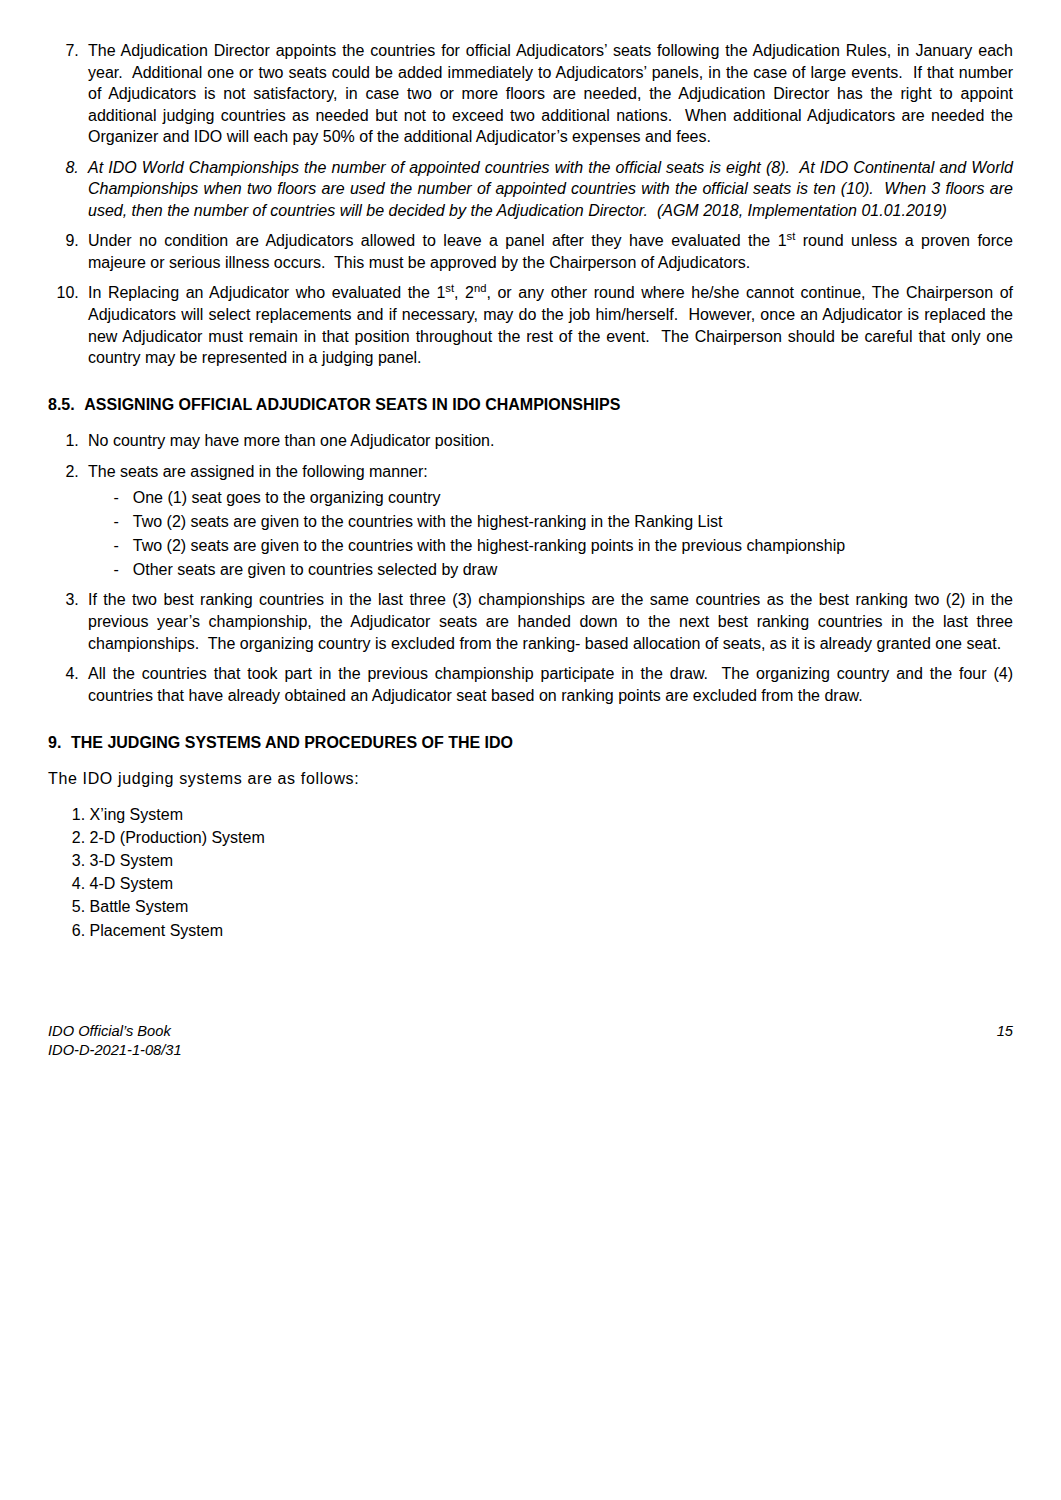The Adjudication Director appoints the countries for official Adjudicators’ seats following the Adjudication Rules, in January each year. Additional one or two seats could be added immediately to Adjudicators’ panels, in the case of large events. If that number of Adjudicators is not satisfactory, in case two or more floors are needed, the Adjudication Director has the right to appoint additional judging countries as needed but not to exceed two additional nations. When additional Adjudicators are needed the Organizer and IDO will each pay 50% of the additional Adjudicator’s expenses and fees.
At IDO World Championships the number of appointed countries with the official seats is eight (8). At IDO Continental and World Championships when two floors are used the number of appointed countries with the official seats is ten (10). When 3 floors are used, then the number of countries will be decided by the Adjudication Director. (AGM 2018, Implementation 01.01.2019)
Under no condition are Adjudicators allowed to leave a panel after they have evaluated the 1st round unless a proven force majeure or serious illness occurs. This must be approved by the Chairperson of Adjudicators.
In Replacing an Adjudicator who evaluated the 1st, 2nd, or any other round where he/she cannot continue, The Chairperson of Adjudicators will select replacements and if necessary, may do the job him/herself. However, once an Adjudicator is replaced the new Adjudicator must remain in that position throughout the rest of the event. The Chairperson should be careful that only one country may be represented in a judging panel.
8.5. ASSIGNING OFFICIAL ADJUDICATOR SEATS IN IDO CHAMPIONSHIPS
No country may have more than one Adjudicator position.
The seats are assigned in the following manner:
One (1) seat goes to the organizing country
Two (2) seats are given to the countries with the highest-ranking in the Ranking List
Two (2) seats are given to the countries with the highest-ranking points in the previous championship
Other seats are given to countries selected by draw
If the two best ranking countries in the last three (3) championships are the same countries as the best ranking two (2) in the previous year’s championship, the Adjudicator seats are handed down to the next best ranking countries in the last three championships. The organizing country is excluded from the ranking- based allocation of seats, as it is already granted one seat.
All the countries that took part in the previous championship participate in the draw. The organizing country and the four (4) countries that have already obtained an Adjudicator seat based on ranking points are excluded from the draw.
9. THE JUDGING SYSTEMS AND PROCEDURES OF THE IDO
The IDO judging systems are as follows:
X’ing System
2-D (Production) System
3-D System
4-D System
Battle System
Placement System
IDO Official’s Book
IDO-D-2021-1-08/31 15